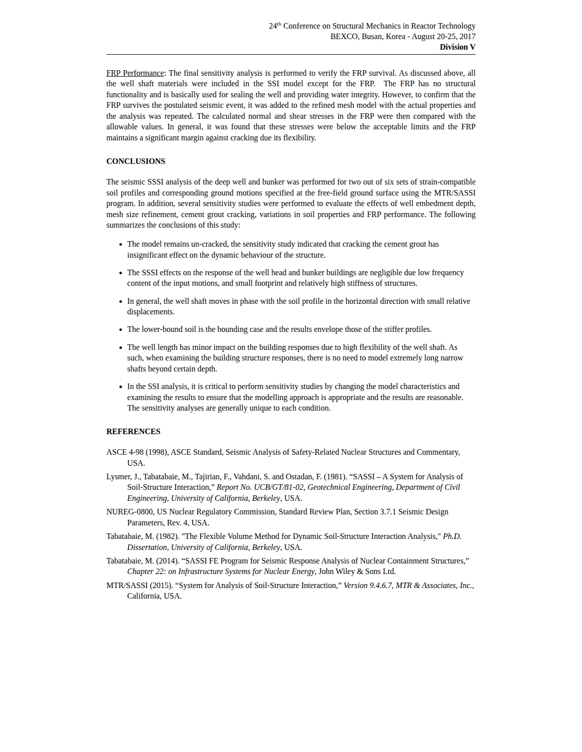24th Conference on Structural Mechanics in Reactor Technology
BEXCO, Busan, Korea - August 20-25, 2017
Division V
FRP Performance: The final sensitivity analysis is performed to verify the FRP survival. As discussed above, all the well shaft materials were included in the SSI model except for the FRP. The FRP has no structural functionality and is basically used for sealing the well and providing water integrity. However, to confirm that the FRP survives the postulated seismic event, it was added to the refined mesh model with the actual properties and the analysis was repeated. The calculated normal and shear stresses in the FRP were then compared with the allowable values. In general, it was found that these stresses were below the acceptable limits and the FRP maintains a significant margin against cracking due its flexibility.
Conclusions
The seismic SSSI analysis of the deep well and bunker was performed for two out of six sets of strain-compatible soil profiles and corresponding ground motions specified at the free-field ground surface using the MTR/SASSI program. In addition, several sensitivity studies were performed to evaluate the effects of well embedment depth, mesh size refinement, cement grout cracking, variations in soil properties and FRP performance. The following summarizes the conclusions of this study:
The model remains un-cracked, the sensitivity study indicated that cracking the cement grout has insignificant effect on the dynamic behaviour of the structure.
The SSSI effects on the response of the well head and bunker buildings are negligible due low frequency content of the input motions, and small footprint and relatively high stiffness of structures.
In general, the well shaft moves in phase with the soil profile in the horizontal direction with small relative displacements.
The lower-bound soil is the bounding case and the results envelope those of the stiffer profiles.
The well length has minor impact on the building responses due to high flexibility of the well shaft. As such, when examining the building structure responses, there is no need to model extremely long narrow shafts beyond certain depth.
In the SSI analysis, it is critical to perform sensitivity studies by changing the model characteristics and examining the results to ensure that the modelling approach is appropriate and the results are reasonable. The sensitivity analyses are generally unique to each condition.
References
ASCE 4-98 (1998), ASCE Standard, Seismic Analysis of Safety-Related Nuclear Structures and Commentary, USA.
Lysmer, J., Tabatabaie, M., Tajirian, F., Vahdani, S. and Ostadan, F. (1981). “SASSI – A System for Analysis of Soil-Structure Interaction,” Report No. UCB/GT/81-02, Geotechnical Engineering, Department of Civil Engineering, University of California, Berkeley, USA.
NUREG-0800, US Nuclear Regulatory Commission, Standard Review Plan, Section 3.7.1 Seismic Design Parameters, Rev. 4, USA.
Tabatabaie, M. (1982). "The Flexible Volume Method for Dynamic Soil-Structure Interaction Analysis," Ph.D. Dissertation, University of California, Berkeley, USA.
Tabatabaie, M. (2014). “SASSI FE Program for Seismic Response Analysis of Nuclear Containment Structures,” Chapter 22: on Infrastructure Systems for Nuclear Energy, John Wiley & Sons Ltd.
MTR/SASSI (2015). “System for Analysis of Soil-Structure Interaction,” Version 9.4.6.7, MTR & Associates, Inc., California, USA.